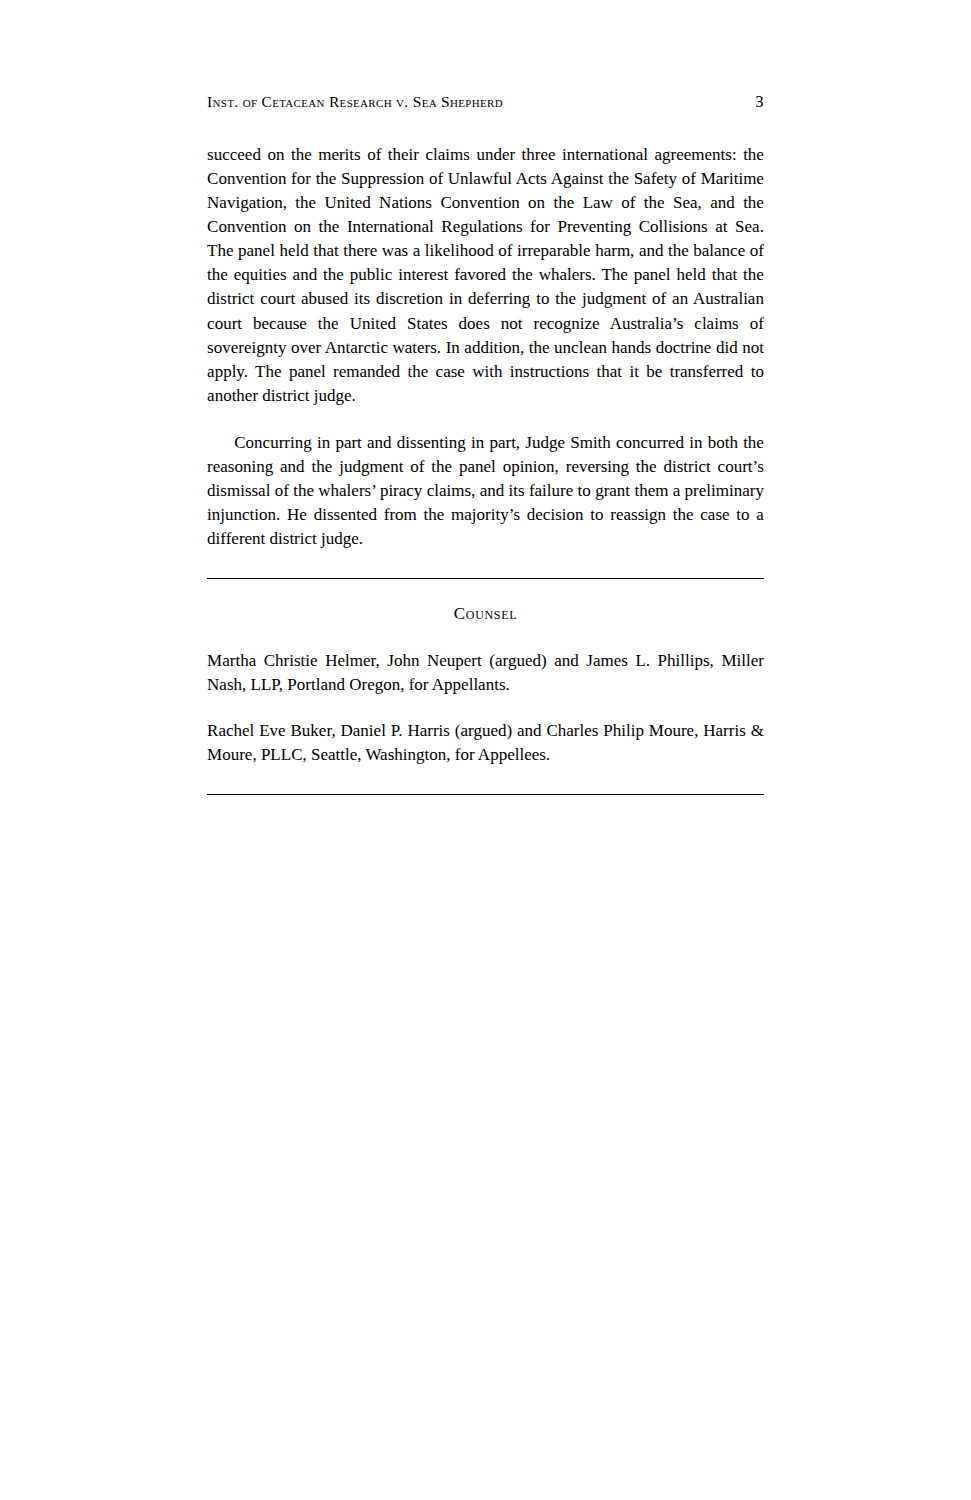Inst. of Cetacean Research v. Sea Shepherd 3
succeed on the merits of their claims under three international agreements: the Convention for the Suppression of Unlawful Acts Against the Safety of Maritime Navigation, the United Nations Convention on the Law of the Sea, and the Convention on the International Regulations for Preventing Collisions at Sea. The panel held that there was a likelihood of irreparable harm, and the balance of the equities and the public interest favored the whalers. The panel held that the district court abused its discretion in deferring to the judgment of an Australian court because the United States does not recognize Australia’s claims of sovereignty over Antarctic waters. In addition, the unclean hands doctrine did not apply. The panel remanded the case with instructions that it be transferred to another district judge.
Concurring in part and dissenting in part, Judge Smith concurred in both the reasoning and the judgment of the panel opinion, reversing the district court’s dismissal of the whalers’ piracy claims, and its failure to grant them a preliminary injunction. He dissented from the majority’s decision to reassign the case to a different district judge.
Counsel
Martha Christie Helmer, John Neupert (argued) and James L. Phillips, Miller Nash, LLP, Portland Oregon, for Appellants.
Rachel Eve Buker, Daniel P. Harris (argued) and Charles Philip Moure, Harris & Moure, PLLC, Seattle, Washington, for Appellees.